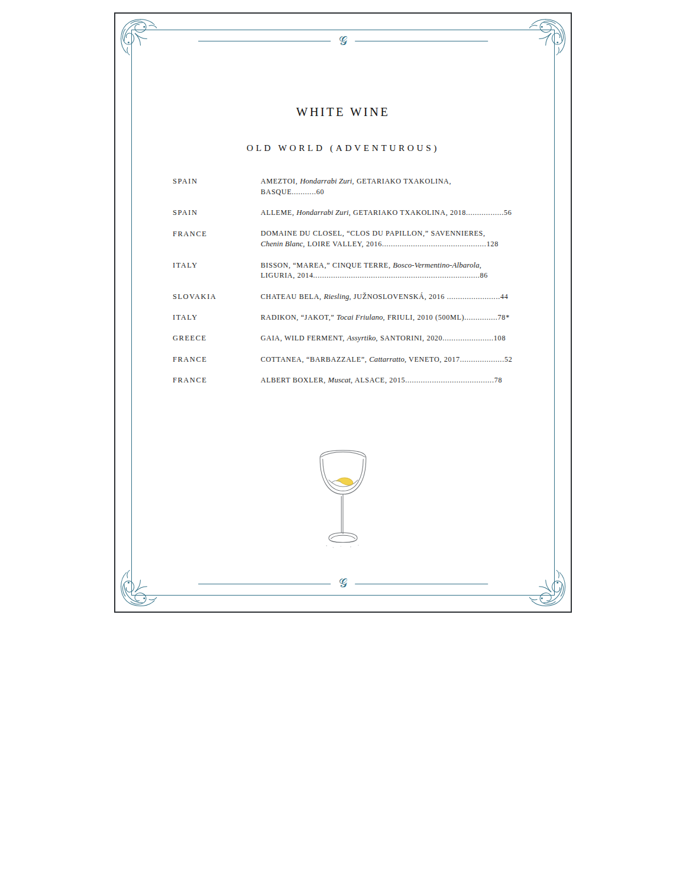𝒢
White Wine
Old World (Adventurous)
| Spain | Ameztoi, Hondarrabi Zuri , Getariako Txakolina, Basque ........... 60 |
| Spain | Alleme, Hondarrabi Zuri , Getariako Txakolina, 2018 ................. 56 |
| France | Domaine du Closel, “Clos du Papillon,” Savennieres, Chenin Blanc , Loire Valley, 2016 ............................................... 128 |
| Italy | Bisson, “Marea,” Cinque Terre, Bosco-Vermentino-Albarola , Liguria, 2014 ........................................................................... 86 |
| Slovakia | Chateau Bela, Riesling , Južnoslovenská, 2016 ........................ 44 |
| Italy | Radikon, “Jakot,” Tocai Friulano , Friuli, 2010 (500ml) ............... 78* |
| Greece | Gaia, Wild Ferment, Assyrtiko , Santorini, 2020 ....................... 108 |
| France | Cottanea, “Barbazzale”, Cattarratto , Veneto, 2017 .................... 52 |
| France | Albert Boxler, Muscat , Alsace, 2015 ........................................ 78 |
𝒢